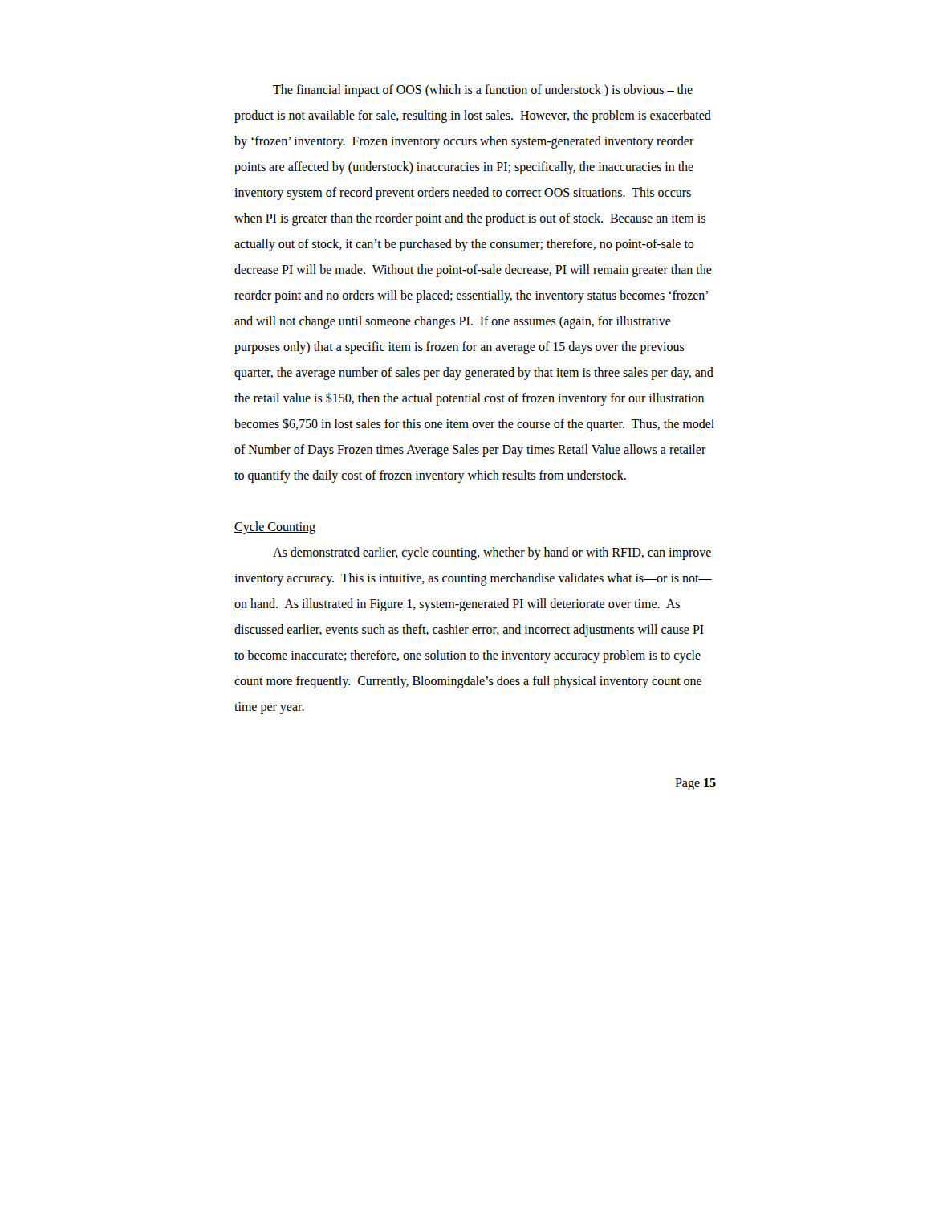The financial impact of OOS (which is a function of understock ) is obvious – the product is not available for sale, resulting in lost sales. However, the problem is exacerbated by ‘frozen’ inventory. Frozen inventory occurs when system-generated inventory reorder points are affected by (understock) inaccuracies in PI; specifically, the inaccuracies in the inventory system of record prevent orders needed to correct OOS situations. This occurs when PI is greater than the reorder point and the product is out of stock. Because an item is actually out of stock, it can’t be purchased by the consumer; therefore, no point-of-sale to decrease PI will be made. Without the point-of-sale decrease, PI will remain greater than the reorder point and no orders will be placed; essentially, the inventory status becomes ‘frozen’ and will not change until someone changes PI. If one assumes (again, for illustrative purposes only) that a specific item is frozen for an average of 15 days over the previous quarter, the average number of sales per day generated by that item is three sales per day, and the retail value is $150, then the actual potential cost of frozen inventory for our illustration becomes $6,750 in lost sales for this one item over the course of the quarter. Thus, the model of Number of Days Frozen times Average Sales per Day times Retail Value allows a retailer to quantify the daily cost of frozen inventory which results from understock.
Cycle Counting
As demonstrated earlier, cycle counting, whether by hand or with RFID, can improve inventory accuracy. This is intuitive, as counting merchandise validates what is—or is not—on hand. As illustrated in Figure 1, system-generated PI will deteriorate over time. As discussed earlier, events such as theft, cashier error, and incorrect adjustments will cause PI to become inaccurate; therefore, one solution to the inventory accuracy problem is to cycle count more frequently. Currently, Bloomingdale’s does a full physical inventory count one time per year.
Page 15